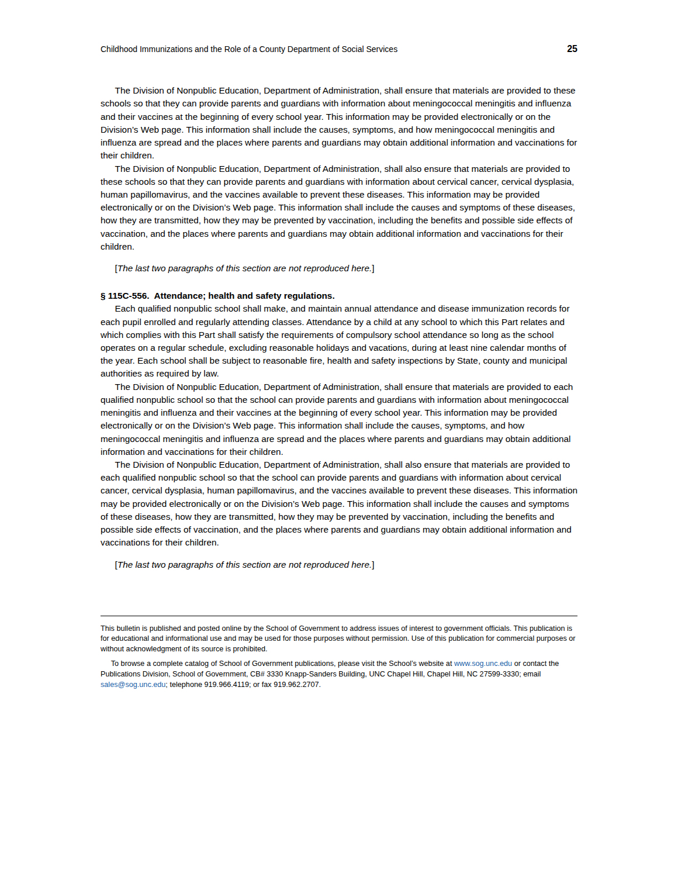Childhood Immunizations and the Role of a County Department of Social Services 25
The Division of Nonpublic Education, Department of Administration, shall ensure that materials are provided to these schools so that they can provide parents and guardians with information about meningococcal meningitis and influenza and their vaccines at the beginning of every school year. This information may be provided electronically or on the Division’s Web page. This information shall include the causes, symptoms, and how meningococcal meningitis and influenza are spread and the places where parents and guardians may obtain additional information and vaccinations for their children.
The Division of Nonpublic Education, Department of Administration, shall also ensure that materials are provided to these schools so that they can provide parents and guardians with information about cervical cancer, cervical dysplasia, human papillomavirus, and the vaccines available to prevent these diseases. This information may be provided electronically or on the Division’s Web page. This information shall include the causes and symptoms of these diseases, how they are transmitted, how they may be prevented by vaccination, including the benefits and possible side effects of vaccination, and the places where parents and guardians may obtain additional information and vaccinations for their children.
[The last two paragraphs of this section are not reproduced here.]
§ 115C-556. Attendance; health and safety regulations.
Each qualified nonpublic school shall make, and maintain annual attendance and disease immunization records for each pupil enrolled and regularly attending classes. Attendance by a child at any school to which this Part relates and which complies with this Part shall satisfy the requirements of compulsory school attendance so long as the school operates on a regular schedule, excluding reasonable holidays and vacations, during at least nine calendar months of the year. Each school shall be subject to reasonable fire, health and safety inspections by State, county and municipal authorities as required by law.
The Division of Nonpublic Education, Department of Administration, shall ensure that materials are provided to each qualified nonpublic school so that the school can provide parents and guardians with information about meningococcal meningitis and influenza and their vaccines at the beginning of every school year. This information may be provided electronically or on the Division’s Web page. This information shall include the causes, symptoms, and how meningococcal meningitis and influenza are spread and the places where parents and guardians may obtain additional information and vaccinations for their children.
The Division of Nonpublic Education, Department of Administration, shall also ensure that materials are provided to each qualified nonpublic school so that the school can provide parents and guardians with information about cervical cancer, cervical dysplasia, human papillomavirus, and the vaccines available to prevent these diseases. This information may be provided electronically or on the Division’s Web page. This information shall include the causes and symptoms of these diseases, how they are transmitted, how they may be prevented by vaccination, including the benefits and possible side effects of vaccination, and the places where parents and guardians may obtain additional information and vaccinations for their children.
[The last two paragraphs of this section are not reproduced here.]
This bulletin is published and posted online by the School of Government to address issues of interest to government officials. This publication is for educational and informational use and may be used for those purposes without permission. Use of this publication for commercial purposes or without acknowledgment of its source is prohibited.
To browse a complete catalog of School of Government publications, please visit the School’s website at www.sog.unc.edu or contact the Publications Division, School of Government, CB# 3330 Knapp-Sanders Building, UNC Chapel Hill, Chapel Hill, NC 27599-3330; email sales@sog.unc.edu; telephone 919.966.4119; or fax 919.962.2707.